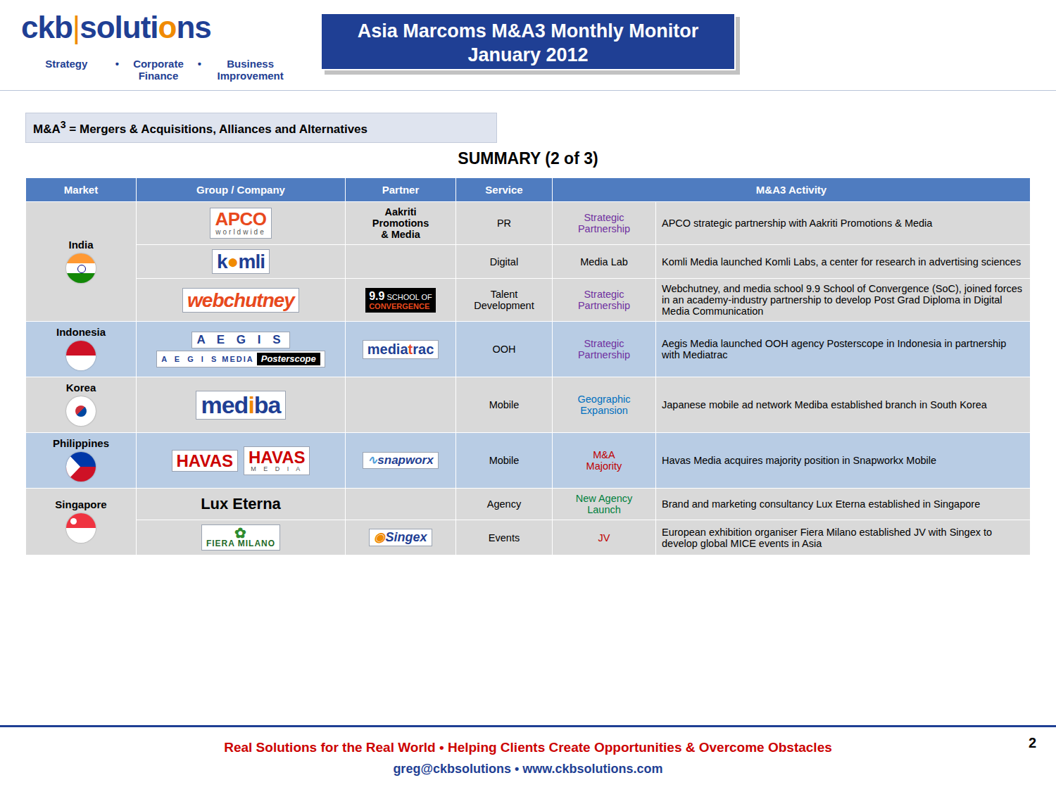ckb|soluti ons
| Strategy | • | Corporate Finance | • | Business Improvement |
Asia Marcoms M&A3 Monthly Monitor
January 2012
M&A3 = Mergers & Acquisitions, Alliances and Alternatives
SUMMARY (2 of 3)
| Market | Group / Company | Partner | Service | M&A3 Activity |
| --- | --- | --- | --- | --- |
| India | APCO worldwide | Aakriti Promotions & Media | PR | Strategic Partnership | APCO strategic partnership with Aakriti Promotions & Media |
| k ● mli | | Digital | Media Lab | Komli Media launched Komli Labs, a center for research in advertising sciences |
| webchutney | 9.9 SCHOOL OF CONVERGENCE | Talent Development | Strategic Partnership | Webchutney, and media school 9.9 School of Convergence (SoC), joined forces in an academy-industry partnership to develop Post Grad Diploma in Digital Media Communication |
| Indonesia | A E G I S A E G I S MEDIA Posterscope | media t rac | OOH | Strategic Partnership | Aegis Media launched OOH agency Posterscope in Indonesia in partnership with Mediatrac |
| Korea | med i ba | | Mobile | Geographic Expansion | Japanese mobile ad network Mediba established branch in South Korea |
| Philippines | HAVAS HAVAS M E D I A | ∿ snapworx | Mobile | M&A Majority | Havas Media acquires majority position in Snapworkx Mobile |
| Singapore | Lux Eterna | | Agency | New Agency Launch | Brand and marketing consultancy Lux Eterna established in Singapore |
| ✿ FIERA MILANO | ◉ Singex | Events | JV | European exhibition organiser Fiera Milano established JV with Singex to develop global MICE events in Asia |
Real Solutions for the Real World • Helping Clients Create Opportunities & Overcome Obstacles
greg@ckbsolutions • www.ckbsolutions.com
2